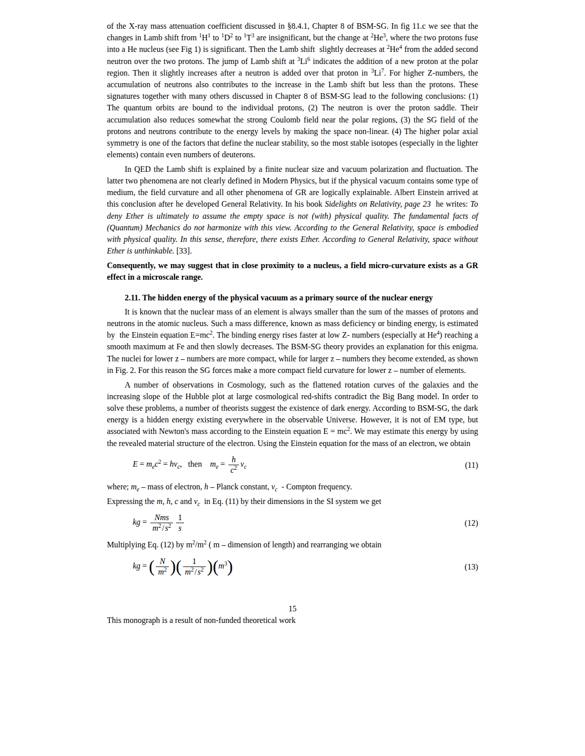of the X-ray mass attenuation coefficient discussed in §8.4.1, Chapter 8 of BSM-SG. In fig 11.c we see that the changes in Lamb shift from 1H1 to 1D2 to 1T3 are insignificant, but the change at 2He3, where the two protons fuse into a He nucleus (see Fig 1) is significant. Then the Lamb shift slightly decreases at 2He4 from the added second neutron over the two protons. The jump of Lamb shift at 3Li6 indicates the addition of a new proton at the polar region. Then it slightly increases after a neutron is added over that proton in 3Li7. For higher Z-numbers, the accumulation of neutrons also contributes to the increase in the Lamb shift but less than the protons. These signatures together with many others discussed in Chapter 8 of BSM-SG lead to the following conclusions: (1) The quantum orbits are bound to the individual protons, (2) The neutron is over the proton saddle. Their accumulation also reduces somewhat the strong Coulomb field near the polar regions, (3) the SG field of the protons and neutrons contribute to the energy levels by making the space non-linear. (4) The higher polar axial symmetry is one of the factors that define the nuclear stability, so the most stable isotopes (especially in the lighter elements) contain even numbers of deuterons.
In QED the Lamb shift is explained by a finite nuclear size and vacuum polarization and fluctuation. The latter two phenomena are not clearly defined in Modern Physics, but if the physical vacuum contains some type of medium, the field curvature and all other phenomena of GR are logically explainable. Albert Einstein arrived at this conclusion after he developed General Relativity. In his book Sidelights on Relativity, page 23 he writes: To deny Ether is ultimately to assume the empty space is not (with) physical quality. The fundamental facts of (Quantum) Mechanics do not harmonize with this view. According to the General Relativity, space is embodied with physical quality. In this sense, therefore, there exists Ether. According to General Relativity, space without Ether is unthinkable. [33].
Consequently, we may suggest that in close proximity to a nucleus, a field micro-curvature exists as a GR effect in a microscale range.
2.11. The hidden energy of the physical vacuum as a primary source of the nuclear energy
It is known that the nuclear mass of an element is always smaller than the sum of the masses of protons and neutrons in the atomic nucleus. Such a mass difference, known as mass deficiency or binding energy, is estimated by the Einstein equation E=mc2. The binding energy rises faster at low Z- numbers (especially at He4) reaching a smooth maximum at Fe and then slowly decreases. The BSM-SG theory provides an explanation for this enigma. The nuclei for lower z – numbers are more compact, while for larger z – numbers they become extended, as shown in Fig. 2. For this reason the SG forces make a more compact field curvature for lower z – number of elements.
A number of observations in Cosmology, such as the flattened rotation curves of the galaxies and the increasing slope of the Hubble plot at large cosmological red-shifts contradict the Big Bang model. In order to solve these problems, a number of theorists suggest the existence of dark energy. According to BSM-SG, the dark energy is a hidden energy existing everywhere in the observable Universe. However, it is not of EM type, but associated with Newton's mass according to the Einstein equation E = mc2. We may estimate this energy by using the revealed material structure of the electron. Using the Einstein equation for the mass of an electron, we obtain
E = me c2 = hνc, then me = hc2 νc (11)
where; me – mass of electron, h – Planck constant, νc - Compton frequency.
Expressing the m, h, c and νc in Eq. (11) by their dimensions in the SI system we get
kg = Nms m2/s21 s (12)
Multiplying Eq. (12) by m2/m2 ( m – dimension of length) and rearranging we obtain
kg = (Nm2)(1 m2/s2)(m3) (13)
15
This monograph is a result of non-funded theoretical work